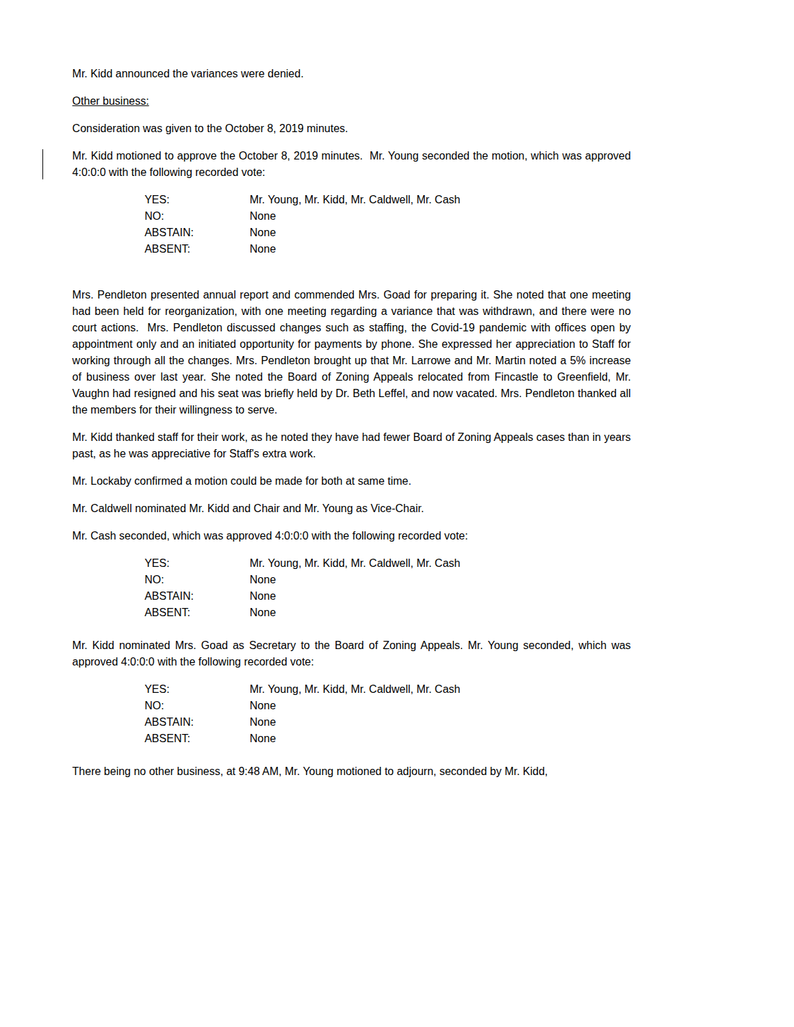Mr. Kidd announced the variances were denied.
Other business:
Consideration was given to the October 8, 2019 minutes.
Mr. Kidd motioned to approve the October 8, 2019 minutes. Mr. Young seconded the motion, which was approved 4:0:0:0 with the following recorded vote:
| YES: | Mr. Young, Mr. Kidd, Mr. Caldwell, Mr. Cash |
| NO: | None |
| ABSTAIN: | None |
| ABSENT: | None |
Mrs. Pendleton presented annual report and commended Mrs. Goad for preparing it. She noted that one meeting had been held for reorganization, with one meeting regarding a variance that was withdrawn, and there were no court actions. Mrs. Pendleton discussed changes such as staffing, the Covid-19 pandemic with offices open by appointment only and an initiated opportunity for payments by phone. She expressed her appreciation to Staff for working through all the changes. Mrs. Pendleton brought up that Mr. Larrowe and Mr. Martin noted a 5% increase of business over last year. She noted the Board of Zoning Appeals relocated from Fincastle to Greenfield, Mr. Vaughn had resigned and his seat was briefly held by Dr. Beth Leffel, and now vacated. Mrs. Pendleton thanked all the members for their willingness to serve.
Mr. Kidd thanked staff for their work, as he noted they have had fewer Board of Zoning Appeals cases than in years past, as he was appreciative for Staff's extra work.
Mr. Lockaby confirmed a motion could be made for both at same time.
Mr. Caldwell nominated Mr. Kidd and Chair and Mr. Young as Vice-Chair.
Mr. Cash seconded, which was approved 4:0:0:0 with the following recorded vote:
| YES: | Mr. Young, Mr. Kidd, Mr. Caldwell, Mr. Cash |
| NO: | None |
| ABSTAIN: | None |
| ABSENT: | None |
Mr. Kidd nominated Mrs. Goad as Secretary to the Board of Zoning Appeals. Mr. Young seconded, which was approved 4:0:0:0 with the following recorded vote:
| YES: | Mr. Young, Mr. Kidd, Mr. Caldwell, Mr. Cash |
| NO: | None |
| ABSTAIN: | None |
| ABSENT: | None |
There being no other business, at 9:48 AM, Mr. Young motioned to adjourn, seconded by Mr. Kidd,